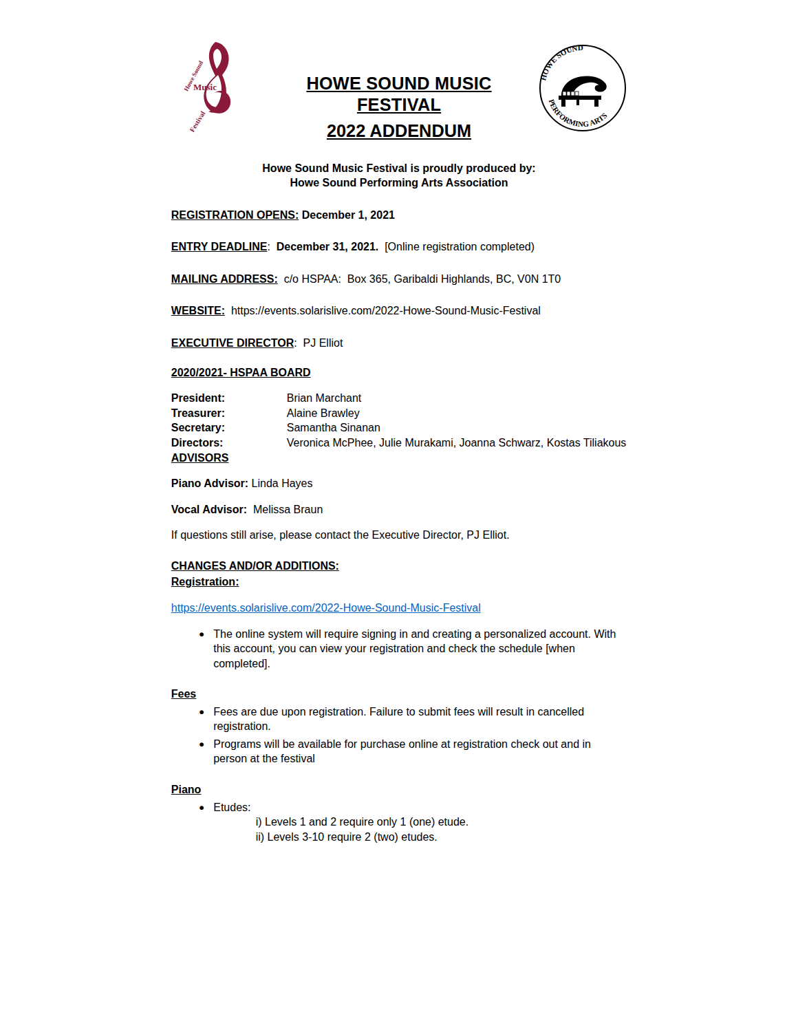Howe Sound Music Festival Howe Sound Music Festival
HOWE SOUND MUSIC FESTIVAL
2022 ADDENDUM
Howe Sound Performing Arts HOWE SOUND PERFORMING ARTS
Howe Sound Music Festival is proudly produced by:
Howe Sound Performing Arts Association
REGISTRATION OPENS: December 1, 2021
ENTRY DEADLINE: December 31, 2021. [Online registration completed)
MAILING ADDRESS: c/o HSPAA: Box 365, Garibaldi Highlands, BC, V0N 1T0
WEBSITE: https://events.solarislive.com/2022-Howe-Sound-Music-Festival
EXECUTIVE DIRECTOR: PJ Elliot
2020/2021- HSPAA BOARD
| President: | Brian Marchant |
| Treasurer: | Alaine Brawley |
| Secretary: | Samantha Sinanan |
| Directors: | Veronica McPhee, Julie Murakami, Joanna Schwarz, Kostas Tiliakous |
ADVISORS
Piano Advisor: Linda Hayes
Vocal Advisor: Melissa Braun
If questions still arise, please contact the Executive Director, PJ Elliot.
CHANGES AND/OR ADDITIONS:
Registration:
https://events.solarislive.com/2022-Howe-Sound-Music-Festival
The online system will require signing in and creating a personalized account. With this account, you can view your registration and check the schedule [when completed].
Fees
Fees are due upon registration. Failure to submit fees will result in cancelled registration.
Programs will be available for purchase online at registration check out and in person at the festival
Piano
Etudes:
i) Levels 1 and 2 require only 1 (one) etude.
ii) Levels 3-10 require 2 (two) etudes.